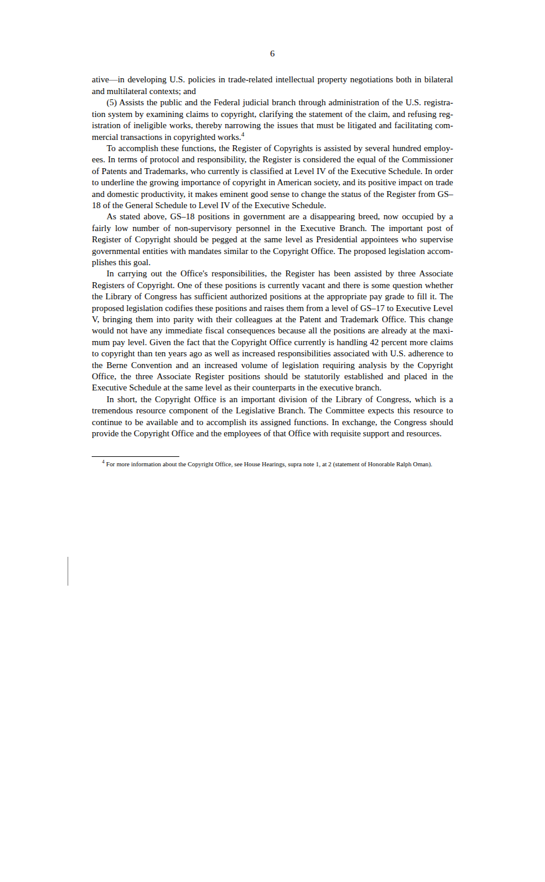6
ative—in developing U.S. policies in trade-related intellectual property negotiations both in bilateral and multilateral contexts; and
(5) Assists the public and the Federal judicial branch through administration of the U.S. registration system by examining claims to copyright, clarifying the statement of the claim, and refusing registration of ineligible works, thereby narrowing the issues that must be litigated and facilitating commercial transactions in copyrighted works.4
To accomplish these functions, the Register of Copyrights is assisted by several hundred employees. In terms of protocol and responsibility, the Register is considered the equal of the Commissioner of Patents and Trademarks, who currently is classified at Level IV of the Executive Schedule. In order to underline the growing importance of copyright in American society, and its positive impact on trade and domestic productivity, it makes eminent good sense to change the status of the Register from GS–18 of the General Schedule to Level IV of the Executive Schedule.
As stated above, GS–18 positions in government are a disappearing breed, now occupied by a fairly low number of non-supervisory personnel in the Executive Branch. The important post of Register of Copyright should be pegged at the same level as Presidential appointees who supervise governmental entities with mandates similar to the Copyright Office. The proposed legislation accomplishes this goal.
In carrying out the Office's responsibilities, the Register has been assisted by three Associate Registers of Copyright. One of these positions is currently vacant and there is some question whether the Library of Congress has sufficient authorized positions at the appropriate pay grade to fill it. The proposed legislation codifies these positions and raises them from a level of GS–17 to Executive Level V, bringing them into parity with their colleagues at the Patent and Trademark Office. This change would not have any immediate fiscal consequences because all the positions are already at the maximum pay level. Given the fact that the Copyright Office currently is handling 42 percent more claims to copyright than ten years ago as well as increased responsibilities associated with U.S. adherence to the Berne Convention and an increased volume of legislation requiring analysis by the Copyright Office, the three Associate Register positions should be statutorily established and placed in the Executive Schedule at the same level as their counterparts in the executive branch.
In short, the Copyright Office is an important division of the Library of Congress, which is a tremendous resource component of the Legislative Branch. The Committee expects this resource to continue to be available and to accomplish its assigned functions. In exchange, the Congress should provide the Copyright Office and the employees of that Office with requisite support and resources.
4 For more information about the Copyright Office, see House Hearings, supra note 1, at 2 (statement of Honorable Ralph Oman).